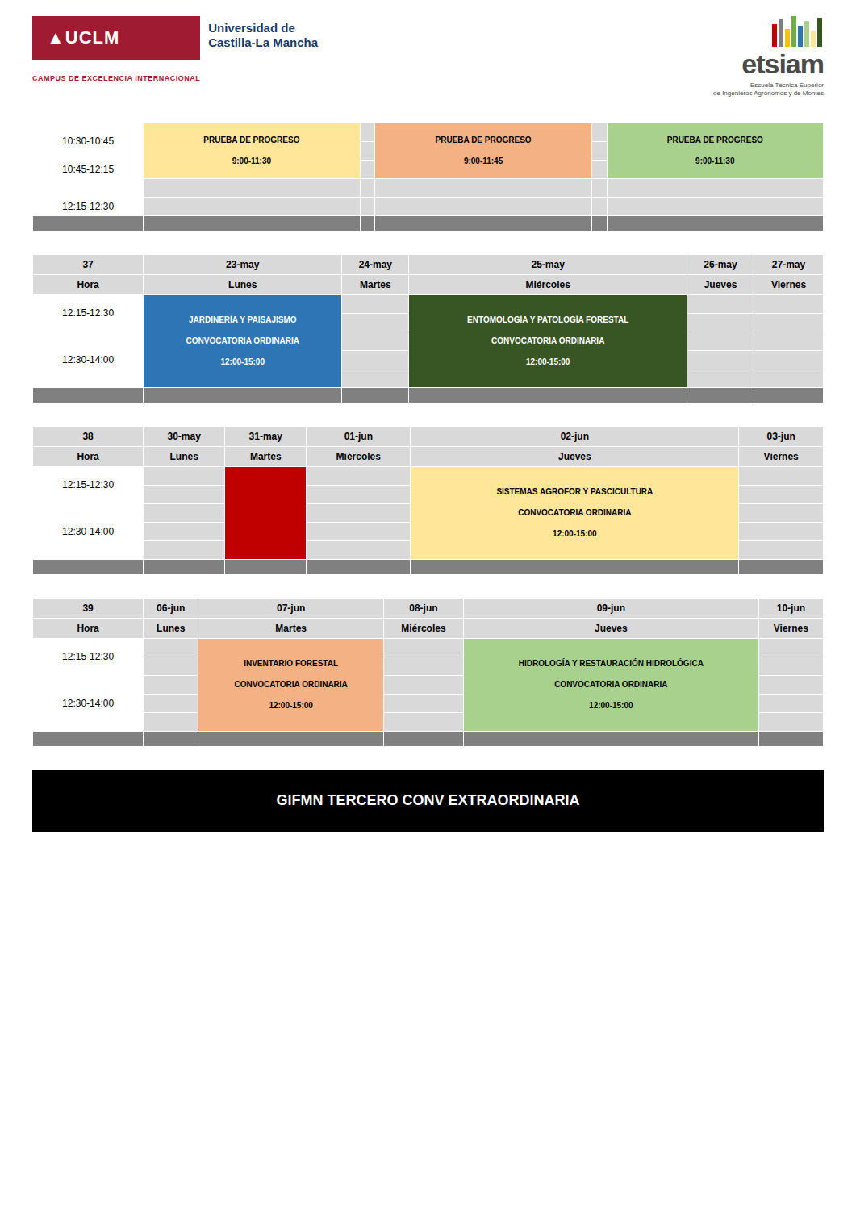▲UCLM
CAMPUS DE EXCELENCIA INTERNACIONAL
Universidad de
Castilla-La Mancha
etsiam
Escuela Técnica Superior
de Ingenieros Agrónomos y de Montes
| 10:30-10:45 | PRUEBA DE PROGRESO 9:00-11:30 | | PRUEBA DE PROGRESO 9:00-11:45 | | PRUEBA DE PROGRESO 9:00-11:30 |
| 10:45-12:15 | | |
| 12:15-12:30 | | | | | |
| 37 | 23-may | 24-may | 25-may | 26-may | 27-may |
| Hora | Lunes | Martes | Miércoles | Jueves | Viernes |
| 12:15-12:30 | JARDINERÍA Y PAISAJISMO CONVOCATORIA ORDINARIA 12:00-15:00 | | ENTOMOLOGÍA Y PATOLOGÍA FORESTAL CONVOCATORIA ORDINARIA 12:00-15:00 | | |
| 12:30-14:00 | | | |
| 38 | 30-may | 31-may | 01-jun | 02-jun | 03-jun |
| Hora | Lunes | Martes | Miércoles | Jueves | Viernes |
| 12:15-12:30 | | | | SISTEMAS AGROFOR Y PASCICULTURA CONVOCATORIA ORDINARIA 12:00-15:00 | |
| 12:30-14:00 | | | |
| 39 | 06-jun | 07-jun | 08-jun | 09-jun | 10-jun |
| Hora | Lunes | Martes | Miércoles | Jueves | Viernes |
| 12:15-12:30 | | INVENTARIO FORESTAL CONVOCATORIA ORDINARIA 12:00-15:00 | | HIDROLOGÍA Y RESTAURACIÓN HIDROLÓGICA CONVOCATORIA ORDINARIA 12:00-15:00 | |
| 12:30-14:00 | | | |
GIFMN TERCERO CONV EXTRAORDINARIA